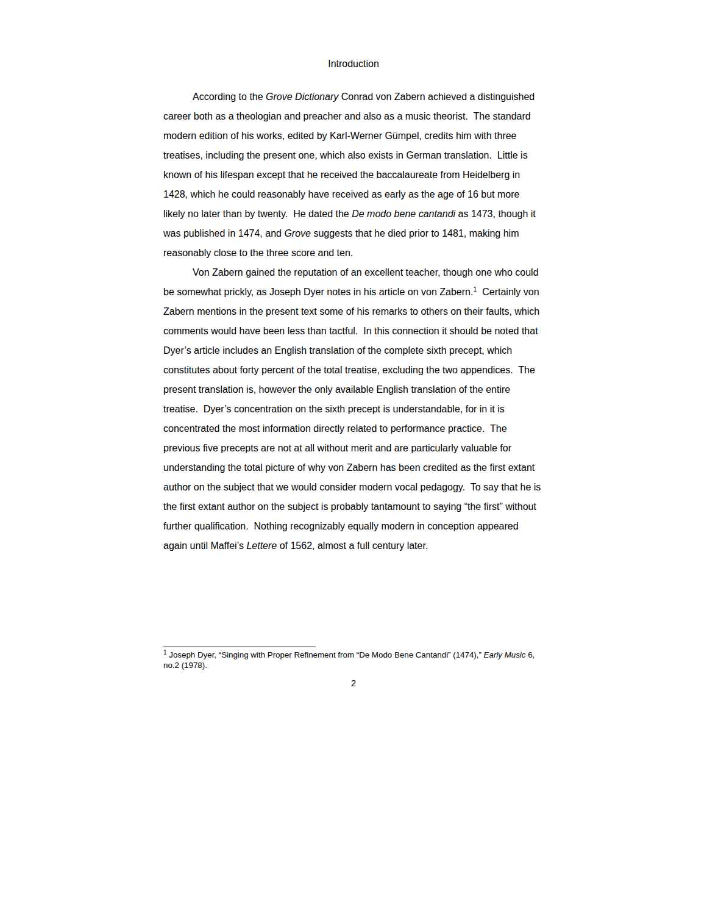Introduction
According to the Grove Dictionary Conrad von Zabern achieved a distinguished career both as a theologian and preacher and also as a music theorist. The standard modern edition of his works, edited by Karl-Werner Gümpel, credits him with three treatises, including the present one, which also exists in German translation. Little is known of his lifespan except that he received the baccalaureate from Heidelberg in 1428, which he could reasonably have received as early as the age of 16 but more likely no later than by twenty. He dated the De modo bene cantandi as 1473, though it was published in 1474, and Grove suggests that he died prior to 1481, making him reasonably close to the three score and ten.
Von Zabern gained the reputation of an excellent teacher, though one who could be somewhat prickly, as Joseph Dyer notes in his article on von Zabern.1 Certainly von Zabern mentions in the present text some of his remarks to others on their faults, which comments would have been less than tactful. In this connection it should be noted that Dyer’s article includes an English translation of the complete sixth precept, which constitutes about forty percent of the total treatise, excluding the two appendices. The present translation is, however the only available English translation of the entire treatise. Dyer’s concentration on the sixth precept is understandable, for in it is concentrated the most information directly related to performance practice. The previous five precepts are not at all without merit and are particularly valuable for understanding the total picture of why von Zabern has been credited as the first extant author on the subject that we would consider modern vocal pedagogy. To say that he is the first extant author on the subject is probably tantamount to saying “the first” without further qualification. Nothing recognizably equally modern in conception appeared again until Maffei’s Lettere of 1562, almost a full century later.
1 Joseph Dyer, “Singing with Proper Refinement from “De Modo Bene Cantandi” (1474),” Early Music 6, no.2 (1978).
2